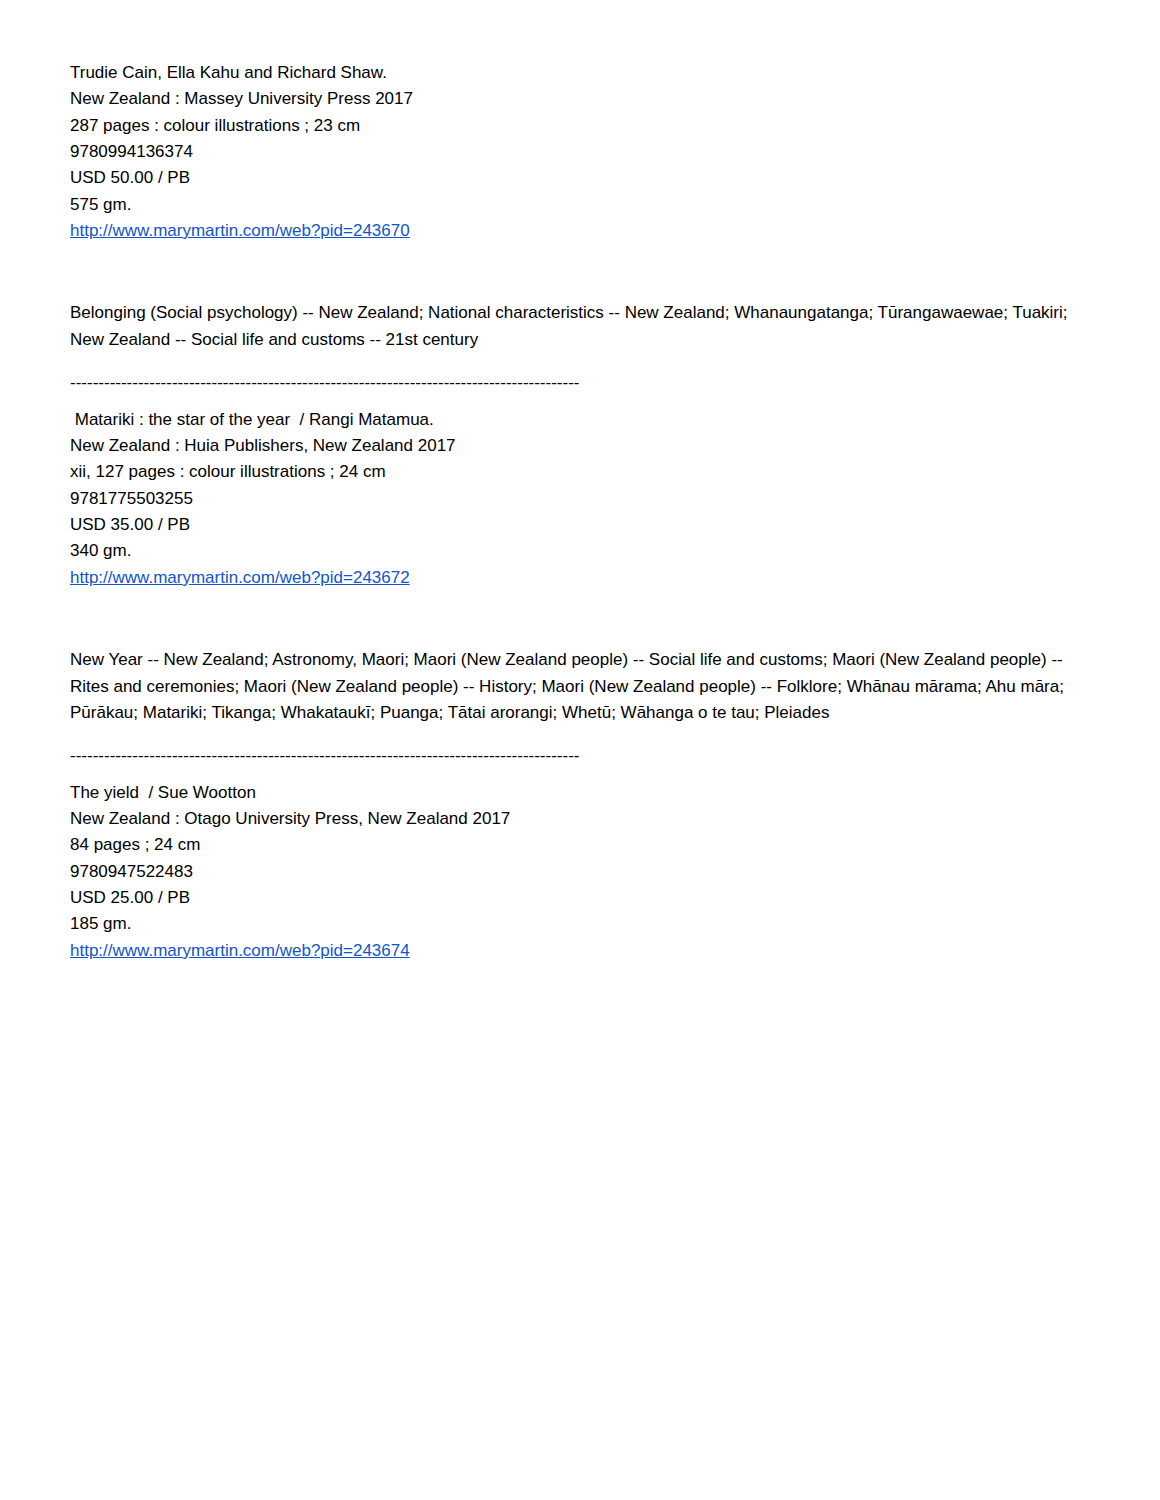Trudie Cain, Ella Kahu and Richard Shaw.
New Zealand : Massey University Press 2017
287 pages : colour illustrations ; 23 cm
9780994136374
USD 50.00 / PB
575 gm.
http://www.marymartin.com/web?pid=243670
Belonging (Social psychology) -- New Zealand; National characteristics -- New Zealand; Whanaungatanga; Tūrangawaewae; Tuakiri; New Zealand -- Social life and customs -- 21st century
------------------------------------------------------------------------------------------
Matariki : the star of the year / Rangi Matamua.
New Zealand : Huia Publishers, New Zealand 2017
xii, 127 pages : colour illustrations ; 24 cm
9781775503255
USD 35.00 / PB
340 gm.
http://www.marymartin.com/web?pid=243672
New Year -- New Zealand; Astronomy, Maori; Maori (New Zealand people) -- Social life and customs; Maori (New Zealand people) -- Rites and ceremonies; Maori (New Zealand people) -- History; Maori (New Zealand people) -- Folklore; Whānau mārama; Ahu māra; Pūrākau; Matariki; Tikanga; Whakataukī; Puanga; Tātai arorangi; Whetū; Wāhanga o te tau; Pleiades
------------------------------------------------------------------------------------------
The yield / Sue Wootton
New Zealand : Otago University Press, New Zealand 2017
84 pages ; 24 cm
9780947522483
USD 25.00 / PB
185 gm.
http://www.marymartin.com/web?pid=243674